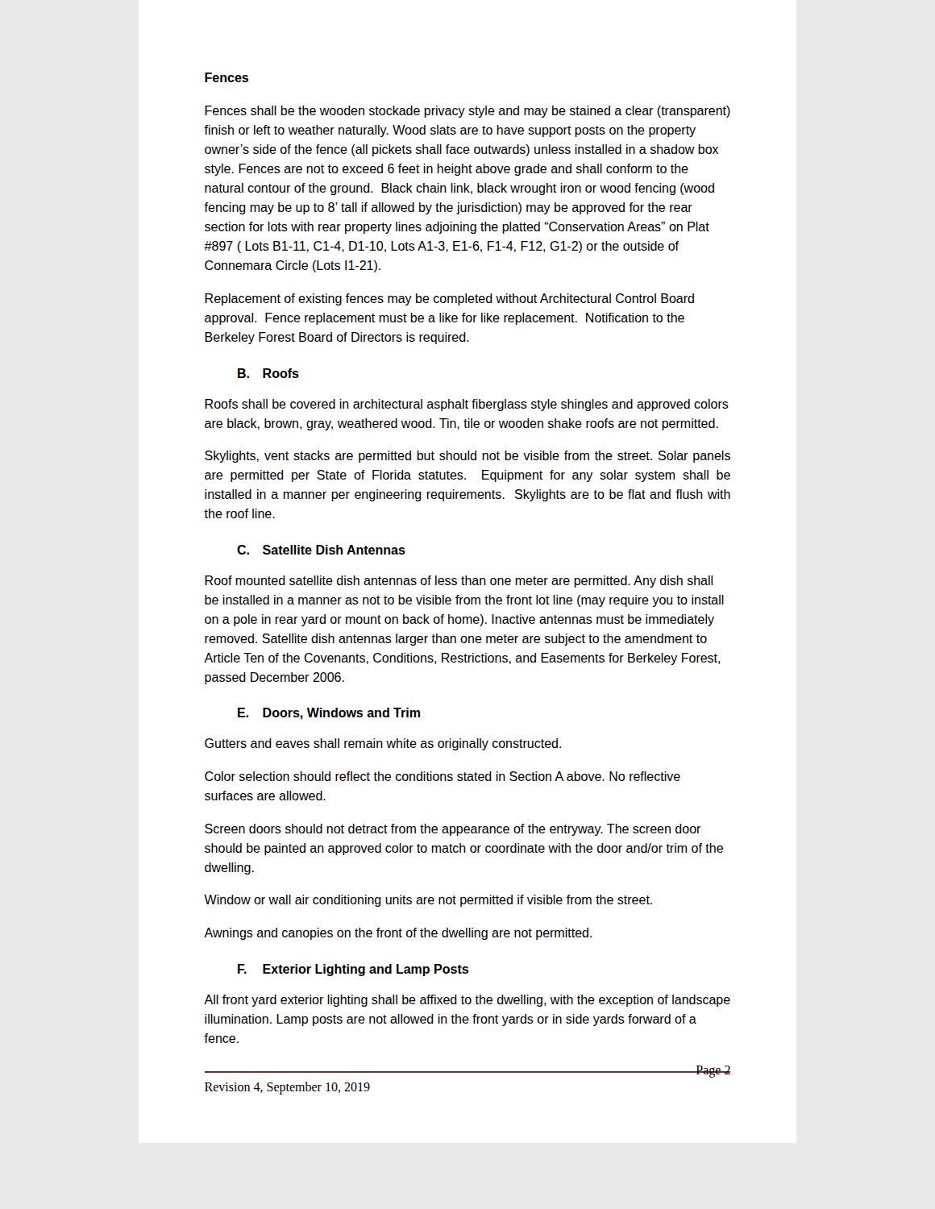Fences
Fences shall be the wooden stockade privacy style and may be stained a clear (transparent) finish or left to weather naturally. Wood slats are to have support posts on the property owner’s side of the fence (all pickets shall face outwards) unless installed in a shadow box style. Fences are not to exceed 6 feet in height above grade and shall conform to the natural contour of the ground. Black chain link, black wrought iron or wood fencing (wood fencing may be up to 8’ tall if allowed by the jurisdiction) may be approved for the rear section for lots with rear property lines adjoining the platted “Conservation Areas” on Plat #897 ( Lots B1-11, C1-4, D1-10, Lots A1-3, E1-6, F1-4, F12, G1-2) or the outside of Connemara Circle (Lots I1-21).
Replacement of existing fences may be completed without Architectural Control Board approval. Fence replacement must be a like for like replacement. Notification to the Berkeley Forest Board of Directors is required.
B. Roofs
Roofs shall be covered in architectural asphalt fiberglass style shingles and approved colors are black, brown, gray, weathered wood. Tin, tile or wooden shake roofs are not permitted.
Skylights, vent stacks are permitted but should not be visible from the street. Solar panels are permitted per State of Florida statutes. Equipment for any solar system shall be installed in a manner per engineering requirements. Skylights are to be flat and flush with the roof line.
C. Satellite Dish Antennas
Roof mounted satellite dish antennas of less than one meter are permitted. Any dish shall be installed in a manner as not to be visible from the front lot line (may require you to install on a pole in rear yard or mount on back of home). Inactive antennas must be immediately removed. Satellite dish antennas larger than one meter are subject to the amendment to Article Ten of the Covenants, Conditions, Restrictions, and Easements for Berkeley Forest, passed December 2006.
E. Doors, Windows and Trim
Gutters and eaves shall remain white as originally constructed.
Color selection should reflect the conditions stated in Section A above. No reflective surfaces are allowed.
Screen doors should not detract from the appearance of the entryway. The screen door should be painted an approved color to match or coordinate with the door and/or trim of the dwelling.
Window or wall air conditioning units are not permitted if visible from the street.
Awnings and canopies on the front of the dwelling are not permitted.
F. Exterior Lighting and Lamp Posts
All front yard exterior lighting shall be affixed to the dwelling, with the exception of landscape illumination. Lamp posts are not allowed in the front yards or in side yards forward of a fence.
Revision 4, September 10, 2019
Page 2